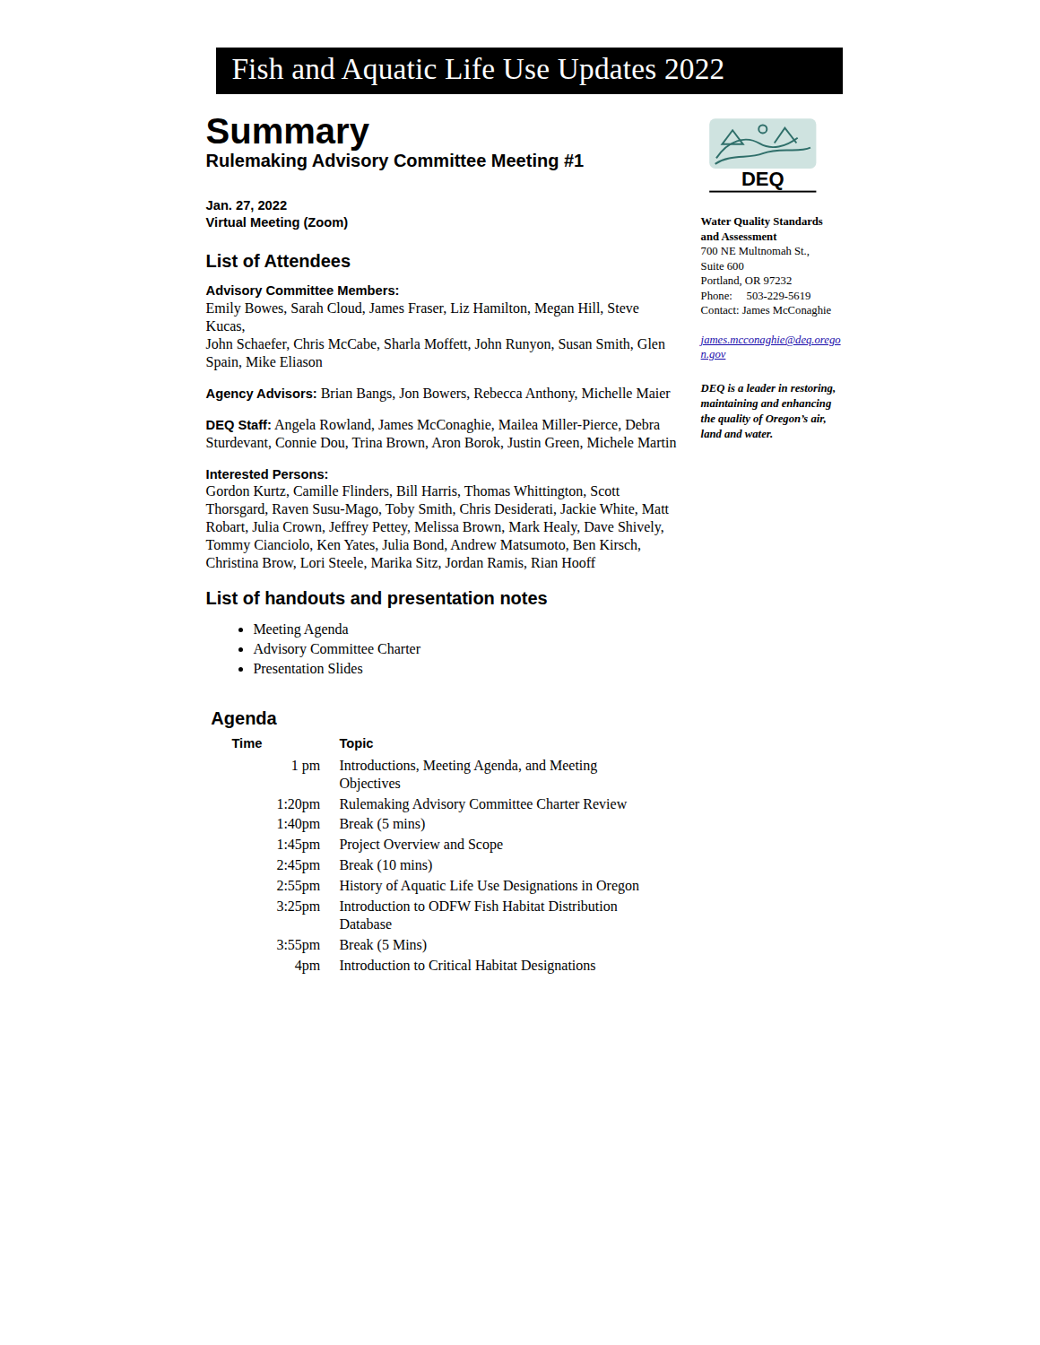Fish and Aquatic Life Use Updates 2022
Summary
Rulemaking Advisory Committee Meeting #1
Jan. 27, 2022
Virtual Meeting (Zoom)
List of Attendees
Advisory Committee Members:
Emily Bowes, Sarah Cloud, James Fraser, Liz Hamilton, Megan Hill, Steve Kucas,
John Schaefer, Chris McCabe, Sharla Moffett, John Runyon, Susan Smith, Glen Spain, Mike Eliason
Agency Advisors: Brian Bangs, Jon Bowers, Rebecca Anthony, Michelle Maier
DEQ Staff: Angela Rowland, James McConaghie, Mailea Miller-Pierce, Debra Sturdevant, Connie Dou, Trina Brown, Aron Borok, Justin Green, Michele Martin
Interested Persons:
Gordon Kurtz, Camille Flinders, Bill Harris, Thomas Whittington, Scott Thorsgard, Raven Susu-Mago, Toby Smith, Chris Desiderati, Jackie White, Matt Robart, Julia Crown, Jeffrey Pettey, Melissa Brown, Mark Healy, Dave Shively, Tommy Cianciolo, Ken Yates, Julia Bond, Andrew Matsumoto, Ben Kirsch, Christina Brow, Lori Steele, Marika Sitz, Jordan Ramis, Rian Hooff
List of handouts and presentation notes
Meeting Agenda
Advisory Committee Charter
Presentation Slides
Agenda
| Time | Topic |
| --- | --- |
| 1 pm | Introductions, Meeting Agenda, and Meeting Objectives |
| 1:20pm | Rulemaking Advisory Committee Charter Review |
| 1:40pm | Break (5 mins) |
| 1:45pm | Project Overview and Scope |
| 2:45pm | Break (10 mins) |
| 2:55pm | History of Aquatic Life Use Designations in Oregon |
| 3:25pm | Introduction to ODFW Fish Habitat Distribution Database |
| 3:55pm | Break (5 Mins) |
| 4pm | Introduction to Critical Habitat Designations |
DEQ
Water Quality Standards and Assessment
700 NE Multnomah St.,
Suite 600
Portland, OR 97232
Phone: 503-229-5619 Contact: James McConaghie
james.mcconaghie@deq.oregon.gov
DEQ is a leader in restoring, maintaining and enhancing the quality of Oregon’s air, land and water.